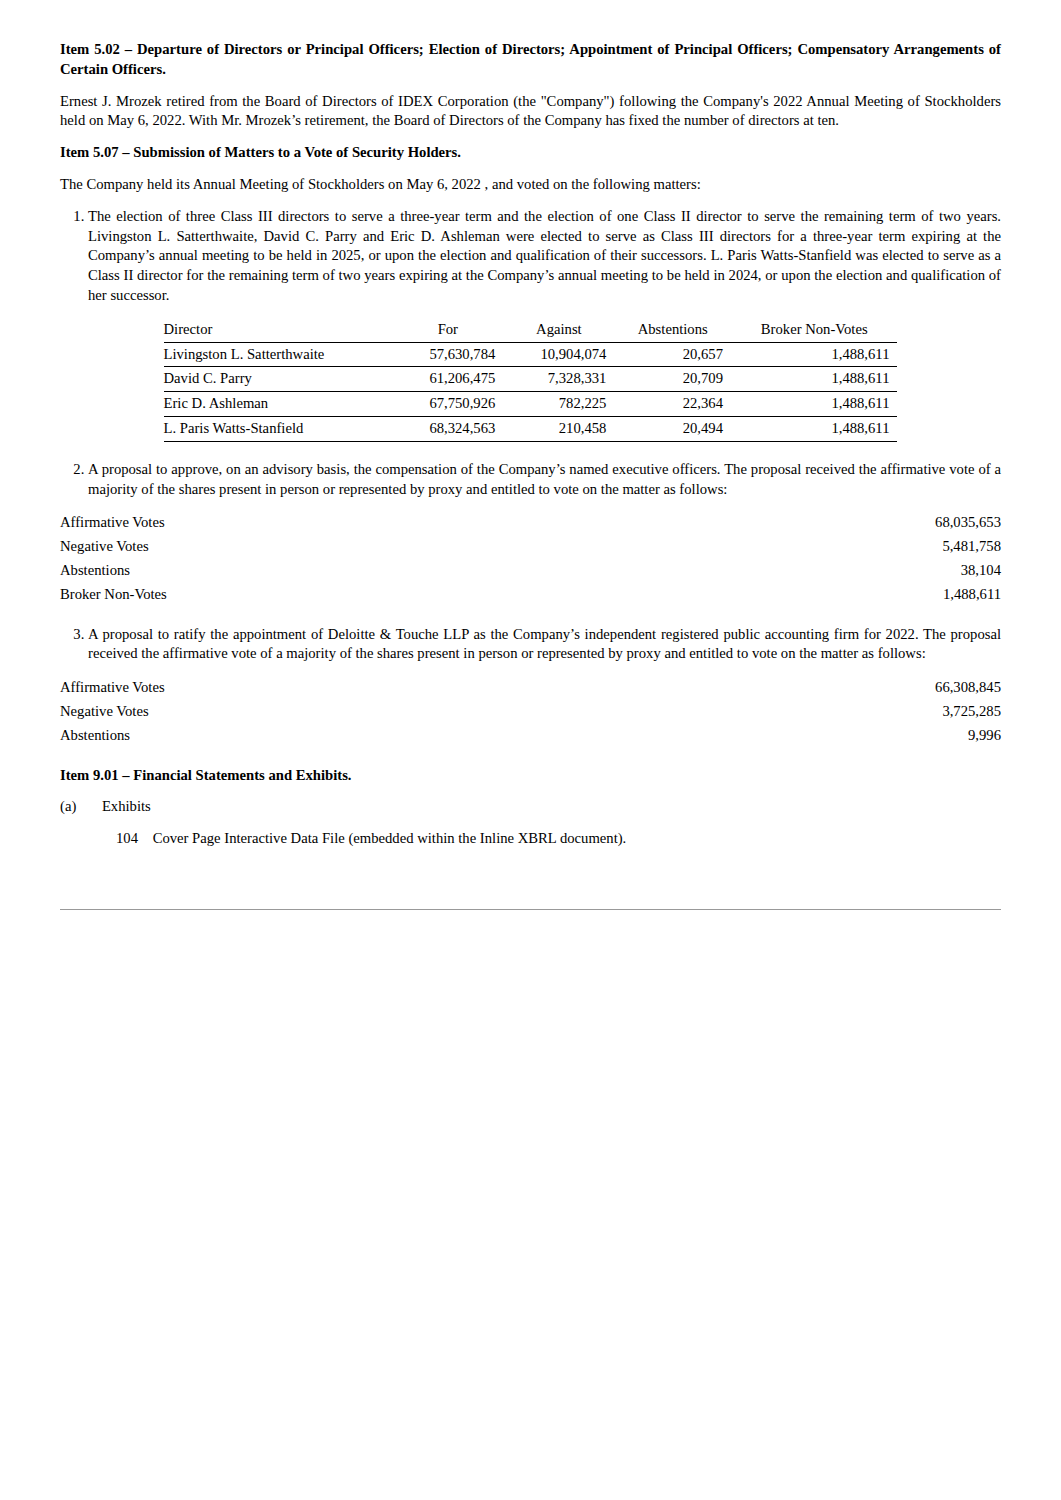Item 5.02 – Departure of Directors or Principal Officers; Election of Directors; Appointment of Principal Officers; Compensatory Arrangements of Certain Officers.
Ernest J. Mrozek retired from the Board of Directors of IDEX Corporation (the "Company") following the Company's 2022 Annual Meeting of Stockholders held on May 6, 2022. With Mr. Mrozek’s retirement, the Board of Directors of the Company has fixed the number of directors at ten.
Item 5.07 – Submission of Matters to a Vote of Security Holders.
The Company held its Annual Meeting of Stockholders on May 6, 2022 , and voted on the following matters:
The election of three Class III directors to serve a three-year term and the election of one Class II director to serve the remaining term of two years. Livingston L. Satterthwaite, David C. Parry and Eric D. Ashleman were elected to serve as Class III directors for a three-year term expiring at the Company’s annual meeting to be held in 2025, or upon the election and qualification of their successors. L. Paris Watts-Stanfield was elected to serve as a Class II director for the remaining term of two years expiring at the Company’s annual meeting to be held in 2024, or upon the election and qualification of her successor.
| Director | For | Against | Abstentions | Broker Non-Votes |
| --- | --- | --- | --- | --- |
| Livingston L. Satterthwaite | 57,630,784 | 10,904,074 | 20,657 | 1,488,611 |
| David C. Parry | 61,206,475 | 7,328,331 | 20,709 | 1,488,611 |
| Eric D. Ashleman | 67,750,926 | 782,225 | 22,364 | 1,488,611 |
| L. Paris Watts-Stanfield | 68,324,563 | 210,458 | 20,494 | 1,488,611 |
A proposal to approve, on an advisory basis, the compensation of the Company’s named executive officers. The proposal received the affirmative vote of a majority of the shares present in person or represented by proxy and entitled to vote on the matter as follows:
| Affirmative Votes | 68,035,653 |
| Negative Votes | 5,481,758 |
| Abstentions | 38,104 |
| Broker Non-Votes | 1,488,611 |
A proposal to ratify the appointment of Deloitte & Touche LLP as the Company’s independent registered public accounting firm for 2022. The proposal received the affirmative vote of a majority of the shares present in person or represented by proxy and entitled to vote on the matter as follows:
| Affirmative Votes | 66,308,845 |
| Negative Votes | 3,725,285 |
| Abstentions | 9,996 |
Item 9.01 – Financial Statements and Exhibits.
(a) Exhibits
104 Cover Page Interactive Data File (embedded within the Inline XBRL document).